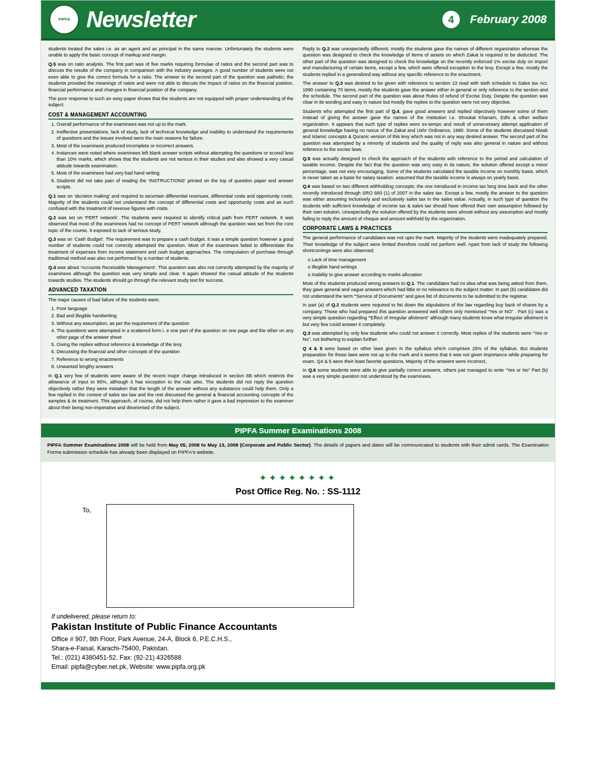PIPFA
Newsletter
4
February 2008
students treated the sales i.e. as an agent and as principal in the same manner. Unfortunately the students were unable to apply the basic concept of markup and margin.
Q.5 was on ratio analysis. The first part was of five marks requiring formulae of ratios and the second part was to discuss the results of the company in comparison with the industry averages. A good number of students were not even able to give the correct formula for a ratio. The answer to the second part of the question was pathetic; the students provided the meanings of ratios and were not able to discuss the impact of ratios on the financial position, financial performance and changes in financial position of the company.
The poor response to such an easy paper shows that the students are not equipped with proper understanding of the subject.
COST & MANAGEMENT ACCOUNTING
Overall performance of the examinees was not up to the mark.
Ineffective presentations, lack of study, lack of technical knowledge and inability to understand the requirements of questions and the issues involved were the main reasons for failure.
Most of the examinees produced incomplete or incorrect answers.
Instances were noted where examinees left blank answer scripts without attempting the questions or scored less than 10% marks, which shows that the students are not serious in their studies and also showed a very casual attitude towards examination.
Most of the examinees had very bad hand writing.
Students did not take pain of reading the 'INSTRUCTIONS' printed on the top of question paper and answer scripts.
Q.1 was on 'decision making' and required to ascertain differential revenues, differential costs and opportunity costs. Majority of the students could not understand the concept of differential costs and opportunity costs and as such confused with the treatment of revenue figures with costs.
Q.2 was set on 'PERT network'. The students were required to identify critical path from PERT network. It was observed that most of the examinees had no concept of PERT network although the question was set from the core topic of the course. It exposed to lack of serious study.
Q.3 was on 'Cash Budget'. The requirement was to prepare a cash budget. It was a simple question however a good number of students could not correctly attempted the question. Most of the examinees failed to differentiate the treatment of expenses from income statement and cash budget approaches. The computation of purchase through traditional method was also not performed by a number of students.
Q.4 was about 'Accounts Receivable Management'. This question was also not correctly attempted by the majority of examinees although the question was very simple and clear. It again showed the casual attitude of the students towards studies. The students should go through the relevant study text for success.
ADVANCED TAXATION
The major causes of bad failure of the students were;
Poor language
Bad and illegible handwriting
Without any assumption, as per the requirement of the question
The questions were attempted in a scattered form i. e one part of the question on one page and the other on any other page of the answer sheet
Giving the replies without reference & knowledge of the levy
Discussing the financial and other concepts of the question
Reference to wrong enactments
Unwanted lengthy answers
In Q.1 very few of students were aware of the recent major change introduced in section 8B which restricts the allowance of input to 90%, although it has exception to the rule also. The students did not reply the question objectively rather they were mistaken that the length of the answer without any substance could help them. Only a few replied in the context of sales tax law and the rest discussed the general & financial accounting concepts of the samples & its treatment. This approach, of course, did not help them rather it gave a bad impression to the examiner about their being non-imperative and disoriented of the subject.
Reply to Q.2 was unexpectedly different; mostly the students gave the names of different organization whereas the question was designed to check the knowledge of items of assets on which Zakat is required to be deducted. The other part of the question was designed to check the knowledge on the recently enforced 1% excise duty on import and manufacturing of certain items, except a few, which were offered exception to the levy. Except a few, mostly the students replied in a generalized way without any specific reference to the enactment.
The answer to Q.3 was desired to be given with reference to section 13 read with sixth schedule to Sales tax Act, 1990 containing 70 items, mostly the students gave the answer either in general or only reference to the section and the schedule. The second part of the question was about Rules of refund of Excise Duty. Despite the question was clear in its wording and easy in nature but mostly the replies to the question were not very objective.
Students who attempted the first part of Q.4, gave good answers and replied objectively however some of them instead of giving the answer gave the names of the institution i.e. Shoukat Khanam, Edhi & other welfare organization. It appears that such type of replies were ex-tempo and result of unnecessary attempt application of general knowledge having no nexus of the Zakat and Ushr Ordinance, 1980. Some of the students discussed Nisab and Islamic concepts & Quranic version of this levy which was not in any way desired answer. The second part of the question was attempted by a minority of students and the quality of reply was also general in nature and without reference to the excise laws.
Q.5 was actually designed to check the approach of the students with reference to the period and calculation of taxable income. Despite the fact that the question was very easy in its nature, the solution offered except a minor percentage, was not very encouraging. Some of the students calculated the taxable income on monthly basis, which is never taken as a basis for salary taxation. assumed that the taxable income is always on yearly basis.
Q.6 was based on two different withholding concepts; the one introduced in income tax long time back and the other recently introduced through SRO 660 (1) of 2007 in the sales tax. Except a few, mostly the answer to the question was either assuming inclusively and exclusively sales tax in the sales value. Actually, in such type of question the students with sufficient knowledge of income tax & sales tax should have offered their own assumption followed by their own solution. Unexpectedly the solution offered by the students were almost without any assumption and mostly failing to reply the amount of cheque and amount withheld by the organization.
CORPORATE LAWS & PRACTICES
The general performance of candidates was not upto the mark. Majority of the students were inadequately prepared. Their knowledge of the subject were limited therefore could not perform well. Apart from lack of study the following shortcomings were also observed;
Lack of time management
Illegible hand writings
Inability to give answer according to marks allocation
Most of the students produced wrong answers to Q.1. The candidates had no idea what was being asked from them, they gave general and vague answers which had little or no relevance to the subject matter. In part (b) candidates did not understand the term “Service of Documents” and gave list of documents to be submitted to the registrar.
In part (a) of Q.2 students were required to list down the stipulations of the law regarding buy back of shares by a company. Those who had prepared this question answered well others only mentioned “Yes or NO” . Part (c) was a very simple question regarding “Effect of Irregular allotment” although many students know what irregular allotment is but very few could answer it completely.
Q.3 was attempted by only few students who could not answer it correctly. Most replies of the students were “Yes or No”, not bothering to explain further.
Q 4 & 5 were based on other laws given in the syllabus which comprises 25% of the syllabus. But students preparation for these laws were not up to the mark and it seems that it was not given importance while preparing for exam. Q4 & 5 were their least favorite questions, Majority of the answers were incorrect,
In Q.6 some students were able to give partially correct answers, others just managed to write “Yes or No” Part (b) was a very simple question not understood by the examinees.
PIPFA Summer Examinations 2008
PIPFA Summer Examinations 2008 will be held from May 05, 2008 to May 13, 2008 (Corporate and Public Sector). The details of papers and dates will be communicated to students with their admit cards. The Examination Forms submission schedule has already been displayed on PIPFA's website.
✦✦✦✦✦✦✦✦
Post Office Reg. No. : SS-1112
To,
If undelivered, please return to:
Pakistan Institute of Public Finance Accountants
Office # 907, 9th Floor, Park Avenue, 24-A, Block 6, P.E.C.H.S.,
Shara-e-Faisal, Karachi-75400, Pakistan.
Tel.: (021) 4380451-52, Fax: (92-21) 4326588
Email: pipfa@cyber.net.pk, Website: www.pipfa.org.pk